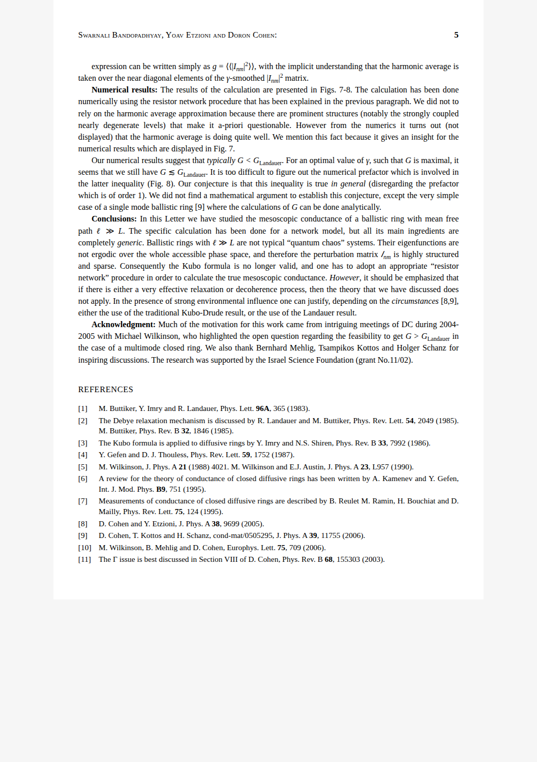Swarnali Bandopadhyay, Yoav Etzioni and Doron Cohen: 5
expression can be written simply as g = ⟨⟨|Inm|2⟩⟩, with the implicit understanding that the harmonic average is taken over the near diagonal elements of the γ-smoothed |Inm|2 matrix.
Numerical results: The results of the calculation are presented in Figs. 7-8. The calculation has been done numerically using the resistor network procedure that has been explained in the previous paragraph. We did not to rely on the harmonic average approximation because there are prominent structures (notably the strongly coupled nearly degenerate levels) that make it a-priori questionable. However from the numerics it turns out (not displayed) that the harmonic average is doing quite well. We mention this fact because it gives an insight for the numerical results which are displayed in Fig. 7.
Our numerical results suggest that typically G < GLandauer. For an optimal value of γ, such that G is maximal, it seems that we still have G ≲ GLandauer. It is too difficult to figure out the numerical prefactor which is involved in the latter inequality (Fig. 8). Our conjecture is that this inequality is true in general (disregarding the prefactor which is of order 1). We did not find a mathematical argument to establish this conjecture, except the very simple case of a single mode ballistic ring [9] where the calculations of G can be done analytically.
Conclusions: In this Letter we have studied the mesoscopic conductance of a ballistic ring with mean free path ℓ ≫ L. The specific calculation has been done for a network model, but all its main ingredients are completely generic. Ballistic rings with ℓ ≫ L are not typical “quantum chaos” systems. Their eigenfunctions are not ergodic over the whole accessible phase space, and therefore the perturbation matrix 𝐼nm is highly structured and sparse. Consequently the Kubo formula is no longer valid, and one has to adopt an appropriate “resistor network” procedure in order to calculate the true mesoscopic conductance. However, it should be emphasized that if there is either a very effective relaxation or decoherence process, then the theory that we have discussed does not apply. In the presence of strong environmental influence one can justify, depending on the circumstances [8,9], either the use of the traditional Kubo-Drude result, or the use of the Landauer result.
Acknowledgment: Much of the motivation for this work came from intriguing meetings of DC during 2004-2005 with Michael Wilkinson, who highlighted the open question regarding the feasibility to get G > GLandauer in the case of a multimode closed ring. We also thank Bernhard Mehlig, Tsampikos Kottos and Holger Schanz for inspiring discussions. The research was supported by the Israel Science Foundation (grant No.11/02).
REFERENCES
[1] M. Buttiker, Y. Imry and R. Landauer, Phys. Lett. 96A, 365 (1983).
[2] The Debye relaxation mechanism is discussed by R. Landauer and M. Buttiker, Phys. Rev. Lett. 54, 2049 (1985). M. Buttiker, Phys. Rev. B 32, 1846 (1985).
[3] The Kubo formula is applied to diffusive rings by Y. Imry and N.S. Shiren, Phys. Rev. B 33, 7992 (1986).
[4] Y. Gefen and D. J. Thouless, Phys. Rev. Lett. 59, 1752 (1987).
[5] M. Wilkinson, J. Phys. A 21 (1988) 4021. M. Wilkinson and E.J. Austin, J. Phys. A 23, L957 (1990).
[6] A review for the theory of conductance of closed diffusive rings has been written by A. Kamenev and Y. Gefen, Int. J. Mod. Phys. B9, 751 (1995).
[7] Measurements of conductance of closed diffusive rings are described by B. Reulet M. Ramin, H. Bouchiat and D. Mailly, Phys. Rev. Lett. 75, 124 (1995).
[8] D. Cohen and Y. Etzioni, J. Phys. A 38, 9699 (2005).
[9] D. Cohen, T. Kottos and H. Schanz, cond-mat/0505295, J. Phys. A 39, 11755 (2006).
[10] M. Wilkinson, B. Mehlig and D. Cohen, Europhys. Lett. 75, 709 (2006).
[11] The Γ issue is best discussed in Section VIII of D. Cohen, Phys. Rev. B 68, 155303 (2003).